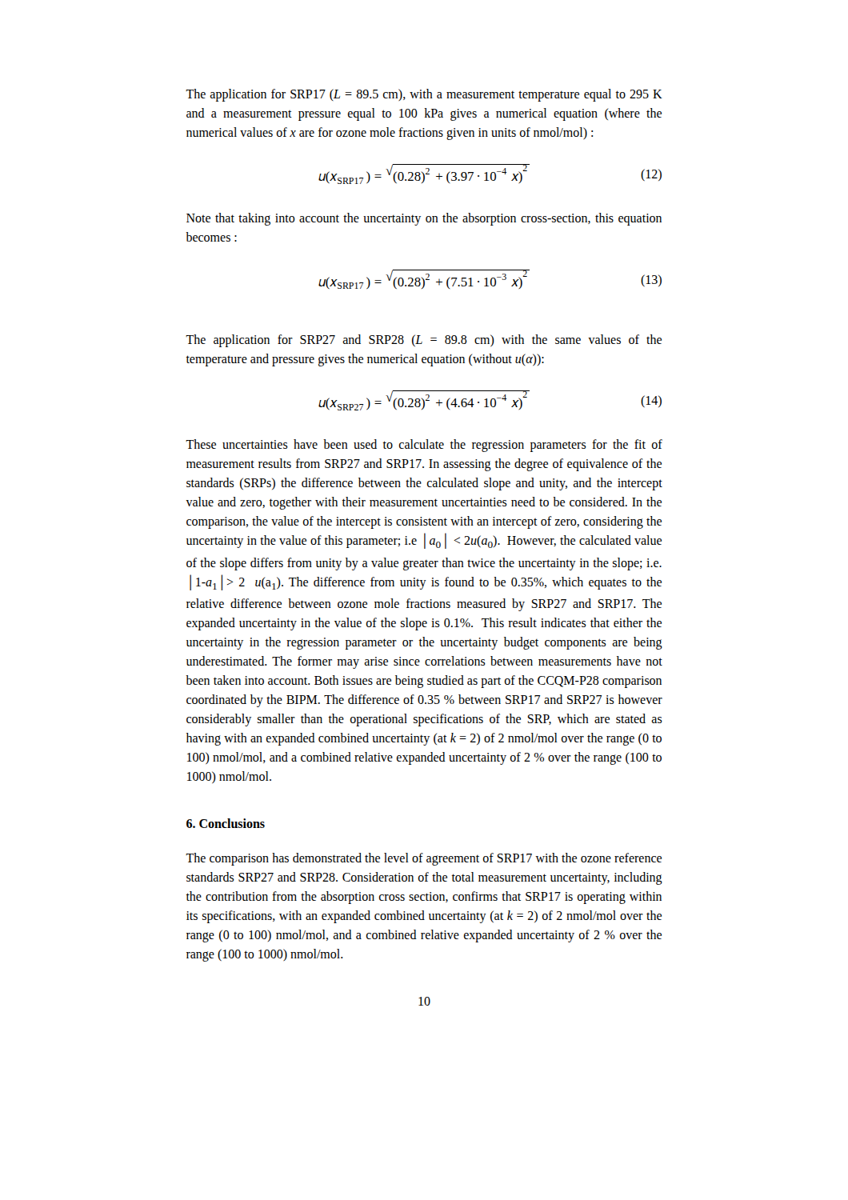The application for SRP17 (L = 89.5 cm), with a measurement temperature equal to 295 K and a measurement pressure equal to 100 kPa gives a numerical equation (where the numerical values of x are for ozone mole fractions given in units of nmol/mol) :
u ( xSRP17 ) = (0.28)2 + (3.97·10−4x) 2 (12)
Note that taking into account the uncertainty on the absorption cross-section, this equation becomes :
u ( xSRP17 ) = (0.28)2 + (7.51·10−3x) 2 (13)
The application for SRP27 and SRP28 (L = 89.8 cm) with the same values of the temperature and pressure gives the numerical equation (without u(α)):
u ( xSRP27 ) = (0.28)2 + (4.64·10−4x) 2 (14)
These uncertainties have been used to calculate the regression parameters for the fit of measurement results from SRP27 and SRP17. In assessing the degree of equivalence of the standards (SRPs) the difference between the calculated slope and unity, and the intercept value and zero, together with their measurement uncertainties need to be considered. In the comparison, the value of the intercept is consistent with an intercept of zero, considering the uncertainty in the value of this parameter; i.e │a0│ < 2u(a0). However, the calculated value of the slope differs from unity by a value greater than twice the uncertainty in the slope; i.e. │1-a1│> 2 u(a1). The difference from unity is found to be 0.35%, which equates to the relative difference between ozone mole fractions measured by SRP27 and SRP17. The expanded uncertainty in the value of the slope is 0.1%. This result indicates that either the uncertainty in the regression parameter or the uncertainty budget components are being underestimated. The former may arise since correlations between measurements have not been taken into account. Both issues are being studied as part of the CCQM-P28 comparison coordinated by the BIPM. The difference of 0.35 % between SRP17 and SRP27 is however considerably smaller than the operational specifications of the SRP, which are stated as having with an expanded combined uncertainty (at k = 2) of 2 nmol/mol over the range (0 to 100) nmol/mol, and a combined relative expanded uncertainty of 2 % over the range (100 to 1000) nmol/mol.
6. Conclusions
The comparison has demonstrated the level of agreement of SRP17 with the ozone reference standards SRP27 and SRP28. Consideration of the total measurement uncertainty, including the contribution from the absorption cross section, confirms that SRP17 is operating within its specifications, with an expanded combined uncertainty (at k = 2) of 2 nmol/mol over the range (0 to 100) nmol/mol, and a combined relative expanded uncertainty of 2 % over the range (100 to 1000) nmol/mol.
10